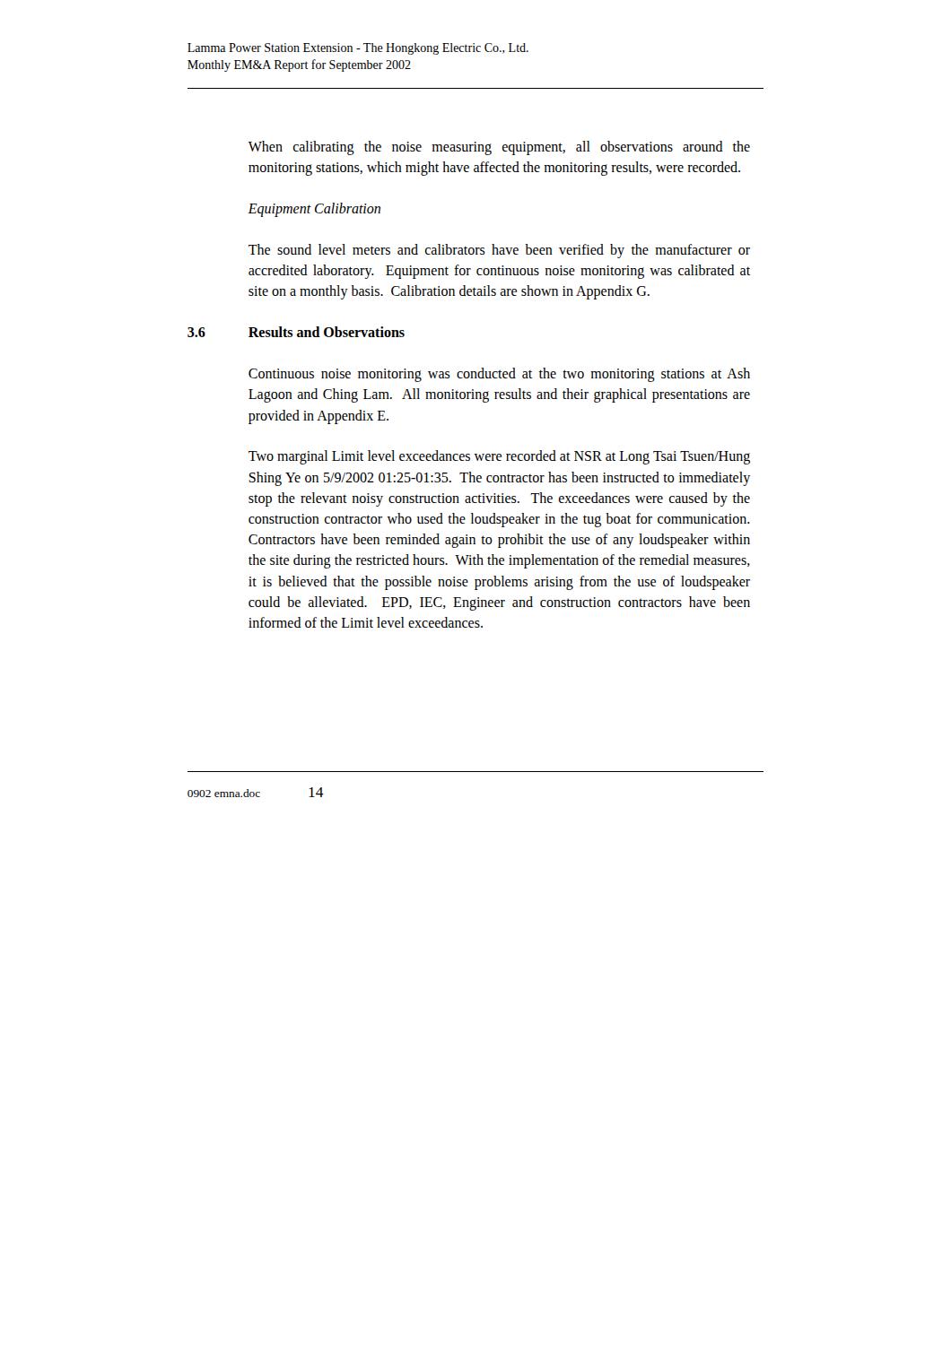Lamma Power Station Extension - The Hongkong Electric Co., Ltd.
Monthly EM&A Report for September 2002
When calibrating the noise measuring equipment, all observations around the monitoring stations, which might have affected the monitoring results, were recorded.
Equipment Calibration
The sound level meters and calibrators have been verified by the manufacturer or accredited laboratory. Equipment for continuous noise monitoring was calibrated at site on a monthly basis. Calibration details are shown in Appendix G.
3.6 Results and Observations
Continuous noise monitoring was conducted at the two monitoring stations at Ash Lagoon and Ching Lam. All monitoring results and their graphical presentations are provided in Appendix E.
Two marginal Limit level exceedances were recorded at NSR at Long Tsai Tsuen/Hung Shing Ye on 5/9/2002 01:25-01:35. The contractor has been instructed to immediately stop the relevant noisy construction activities. The exceedances were caused by the construction contractor who used the loudspeaker in the tug boat for communication. Contractors have been reminded again to prohibit the use of any loudspeaker within the site during the restricted hours. With the implementation of the remedial measures, it is believed that the possible noise problems arising from the use of loudspeaker could be alleviated. EPD, IEC, Engineer and construction contractors have been informed of the Limit level exceedances.
0902 emna.doc 14